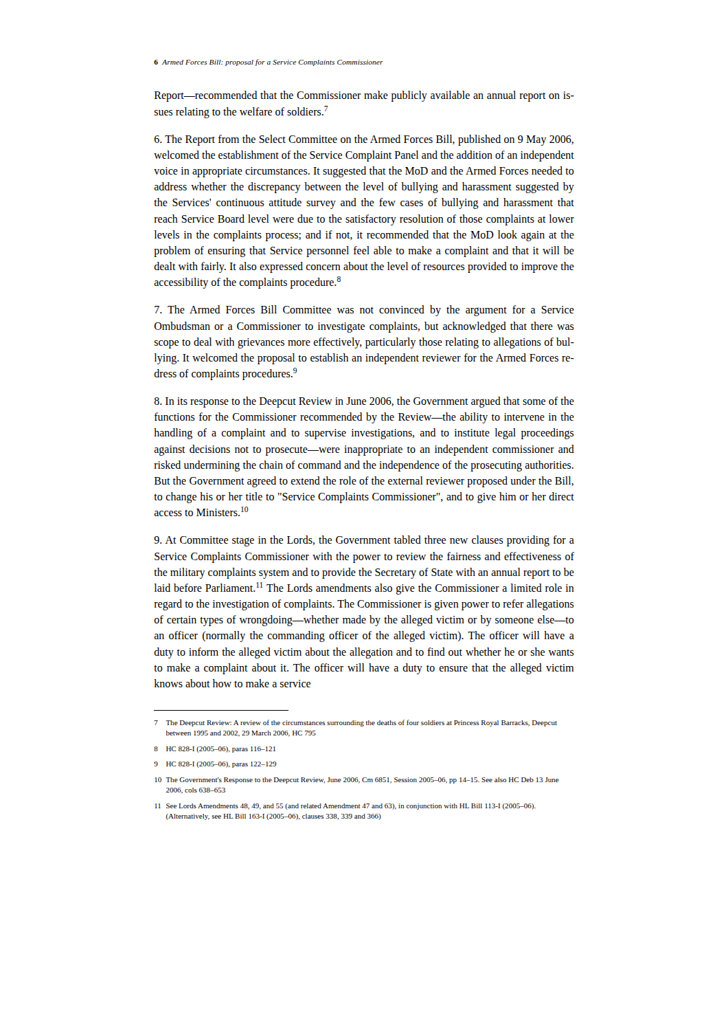6 Armed Forces Bill: proposal for a Service Complaints Commissioner
Report—recommended that the Commissioner make publicly available an annual report on issues relating to the welfare of soldiers.7
6. The Report from the Select Committee on the Armed Forces Bill, published on 9 May 2006, welcomed the establishment of the Service Complaint Panel and the addition of an independent voice in appropriate circumstances. It suggested that the MoD and the Armed Forces needed to address whether the discrepancy between the level of bullying and harassment suggested by the Services' continuous attitude survey and the few cases of bullying and harassment that reach Service Board level were due to the satisfactory resolution of those complaints at lower levels in the complaints process; and if not, it recommended that the MoD look again at the problem of ensuring that Service personnel feel able to make a complaint and that it will be dealt with fairly. It also expressed concern about the level of resources provided to improve the accessibility of the complaints procedure.8
7. The Armed Forces Bill Committee was not convinced by the argument for a Service Ombudsman or a Commissioner to investigate complaints, but acknowledged that there was scope to deal with grievances more effectively, particularly those relating to allegations of bullying. It welcomed the proposal to establish an independent reviewer for the Armed Forces redress of complaints procedures.9
8. In its response to the Deepcut Review in June 2006, the Government argued that some of the functions for the Commissioner recommended by the Review—the ability to intervene in the handling of a complaint and to supervise investigations, and to institute legal proceedings against decisions not to prosecute—were inappropriate to an independent commissioner and risked undermining the chain of command and the independence of the prosecuting authorities. But the Government agreed to extend the role of the external reviewer proposed under the Bill, to change his or her title to "Service Complaints Commissioner", and to give him or her direct access to Ministers.10
9. At Committee stage in the Lords, the Government tabled three new clauses providing for a Service Complaints Commissioner with the power to review the fairness and effectiveness of the military complaints system and to provide the Secretary of State with an annual report to be laid before Parliament.11 The Lords amendments also give the Commissioner a limited role in regard to the investigation of complaints. The Commissioner is given power to refer allegations of certain types of wrongdoing—whether made by the alleged victim or by someone else—to an officer (normally the commanding officer of the alleged victim). The officer will have a duty to inform the alleged victim about the allegation and to find out whether he or she wants to make a complaint about it. The officer will have a duty to ensure that the alleged victim knows about how to make a service
7
The Deepcut Review: A review of the circumstances surrounding the deaths of four soldiers at Princess Royal Barracks, Deepcut between 1995 and 2002, 29 March 2006, HC 795
8
HC 828-I (2005–06), paras 116–121
9
HC 828-I (2005–06), paras 122–129
10
The Government's Response to the Deepcut Review, June 2006, Cm 6851, Session 2005–06, pp 14–15. See also HC Deb 13 June 2006, cols 638–653
11
See Lords Amendments 48, 49, and 55 (and related Amendment 47 and 63), in conjunction with HL Bill 113-I (2005–06). (Alternatively, see HL Bill 163-I (2005–06), clauses 338, 339 and 366)